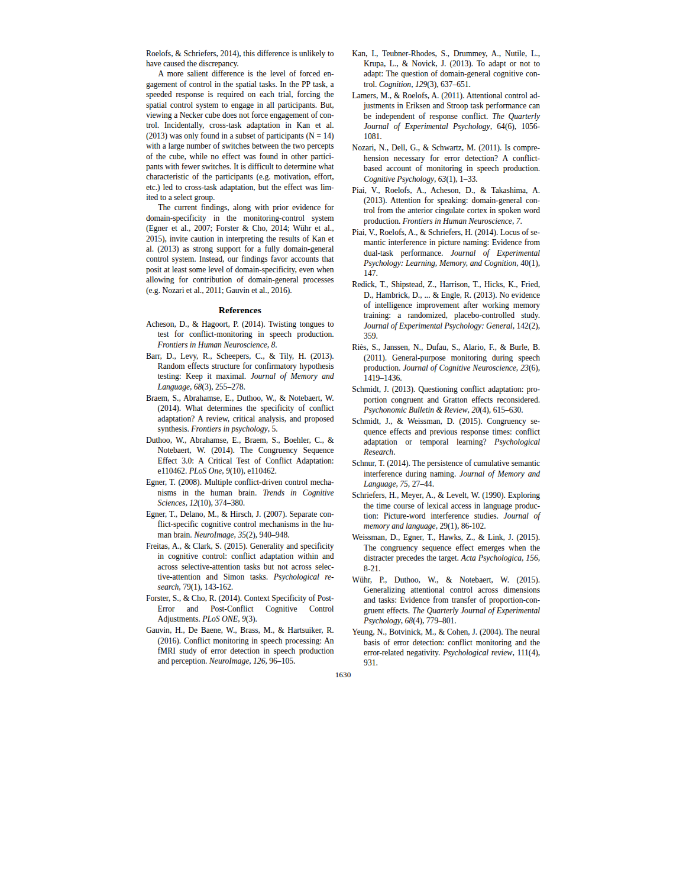Roelofs, & Schriefers, 2014), this difference is unlikely to have caused the discrepancy.
A more salient difference is the level of forced engagement of control in the spatial tasks. In the PP task, a speeded response is required on each trial, forcing the spatial control system to engage in all participants. But, viewing a Necker cube does not force engagement of control. Incidentally, cross-task adaptation in Kan et al. (2013) was only found in a subset of participants (N = 14) with a large number of switches between the two percepts of the cube, while no effect was found in other participants with fewer switches. It is difficult to determine what characteristic of the participants (e.g. motivation, effort, etc.) led to cross-task adaptation, but the effect was limited to a select group.
The current findings, along with prior evidence for domain-specificity in the monitoring-control system (Egner et al., 2007; Forster & Cho, 2014; Wühr et al., 2015), invite caution in interpreting the results of Kan et al. (2013) as strong support for a fully domain-general control system. Instead, our findings favor accounts that posit at least some level of domain-specificity, even when allowing for contribution of domain-general processes (e.g. Nozari et al., 2011; Gauvin et al., 2016).
References
Acheson, D., & Hagoort, P. (2014). Twisting tongues to test for conflict-monitoring in speech production. Frontiers in Human Neuroscience, 8.
Barr, D., Levy, R., Scheepers, C., & Tily, H. (2013). Random effects structure for confirmatory hypothesis testing: Keep it maximal. Journal of Memory and Language, 68(3), 255–278.
Braem, S., Abrahamse, E., Duthoo, W., & Notebaert, W. (2014). What determines the specificity of conflict adaptation? A review, critical analysis, and proposed synthesis. Frontiers in psychology, 5.
Duthoo, W., Abrahamse, E., Braem, S., Boehler, C., & Notebaert, W. (2014). The Congruency Sequence Effect 3.0: A Critical Test of Conflict Adaptation: e110462. PLoS One, 9(10), e110462.
Egner, T. (2008). Multiple conflict-driven control mechanisms in the human brain. Trends in Cognitive Sciences, 12(10), 374–380.
Egner, T., Delano, M., & Hirsch, J. (2007). Separate conflict-specific cognitive control mechanisms in the human brain. NeuroImage, 35(2), 940–948.
Freitas, A., & Clark, S. (2015). Generality and specificity in cognitive control: conflict adaptation within and across selective-attention tasks but not across selective-attention and Simon tasks. Psychological research, 79(1), 143-162.
Forster, S., & Cho, R. (2014). Context Specificity of Post-Error and Post-Conflict Cognitive Control Adjustments. PLoS ONE, 9(3).
Gauvin, H., De Baene, W., Brass, M., & Hartsuiker, R. (2016). Conflict monitoring in speech processing: An fMRI study of error detection in speech production and perception. NeuroImage, 126, 96–105.
Kan, I., Teubner-Rhodes, S., Drummey, A., Nutile, L., Krupa, L., & Novick, J. (2013). To adapt or not to adapt: The question of domain-general cognitive control. Cognition, 129(3), 637–651.
Lamers, M., & Roelofs, A. (2011). Attentional control adjustments in Eriksen and Stroop task performance can be independent of response conflict. The Quarterly Journal of Experimental Psychology, 64(6), 1056-1081.
Nozari, N., Dell, G., & Schwartz, M. (2011). Is comprehension necessary for error detection? A conflict-based account of monitoring in speech production. Cognitive Psychology, 63(1), 1–33.
Piai, V., Roelofs, A., Acheson, D., & Takashima, A. (2013). Attention for speaking: domain-general control from the anterior cingulate cortex in spoken word production. Frontiers in Human Neuroscience, 7.
Piai, V., Roelofs, A., & Schriefers, H. (2014). Locus of semantic interference in picture naming: Evidence from dual-task performance. Journal of Experimental Psychology: Learning, Memory, and Cognition, 40(1), 147.
Redick, T., Shipstead, Z., Harrison, T., Hicks, K., Fried, D., Hambrick, D., ... & Engle, R. (2013). No evidence of intelligence improvement after working memory training: a randomized, placebo-controlled study. Journal of Experimental Psychology: General, 142(2), 359.
Riès, S., Janssen, N., Dufau, S., Alario, F., & Burle, B. (2011). General-purpose monitoring during speech production. Journal of Cognitive Neuroscience, 23(6), 1419–1436.
Schmidt, J. (2013). Questioning conflict adaptation: proportion congruent and Gratton effects reconsidered. Psychonomic Bulletin & Review, 20(4), 615–630.
Schmidt, J., & Weissman, D. (2015). Congruency sequence effects and previous response times: conflict adaptation or temporal learning? Psychological Research.
Schnur, T. (2014). The persistence of cumulative semantic interference during naming. Journal of Memory and Language, 75, 27–44.
Schriefers, H., Meyer, A., & Levelt, W. (1990). Exploring the time course of lexical access in language production: Picture-word interference studies. Journal of memory and language, 29(1), 86-102.
Weissman, D., Egner, T., Hawks, Z., & Link, J. (2015). The congruency sequence effect emerges when the distracter precedes the target. Acta Psychologica, 156, 8-21.
Wühr, P., Duthoo, W., & Notebaert, W. (2015). Generalizing attentional control across dimensions and tasks: Evidence from transfer of proportion-congruent effects. The Quarterly Journal of Experimental Psychology, 68(4), 779–801.
Yeung, N., Botvinick, M., & Cohen, J. (2004). The neural basis of error detection: conflict monitoring and the error-related negativity. Psychological review, 111(4), 931.
1630